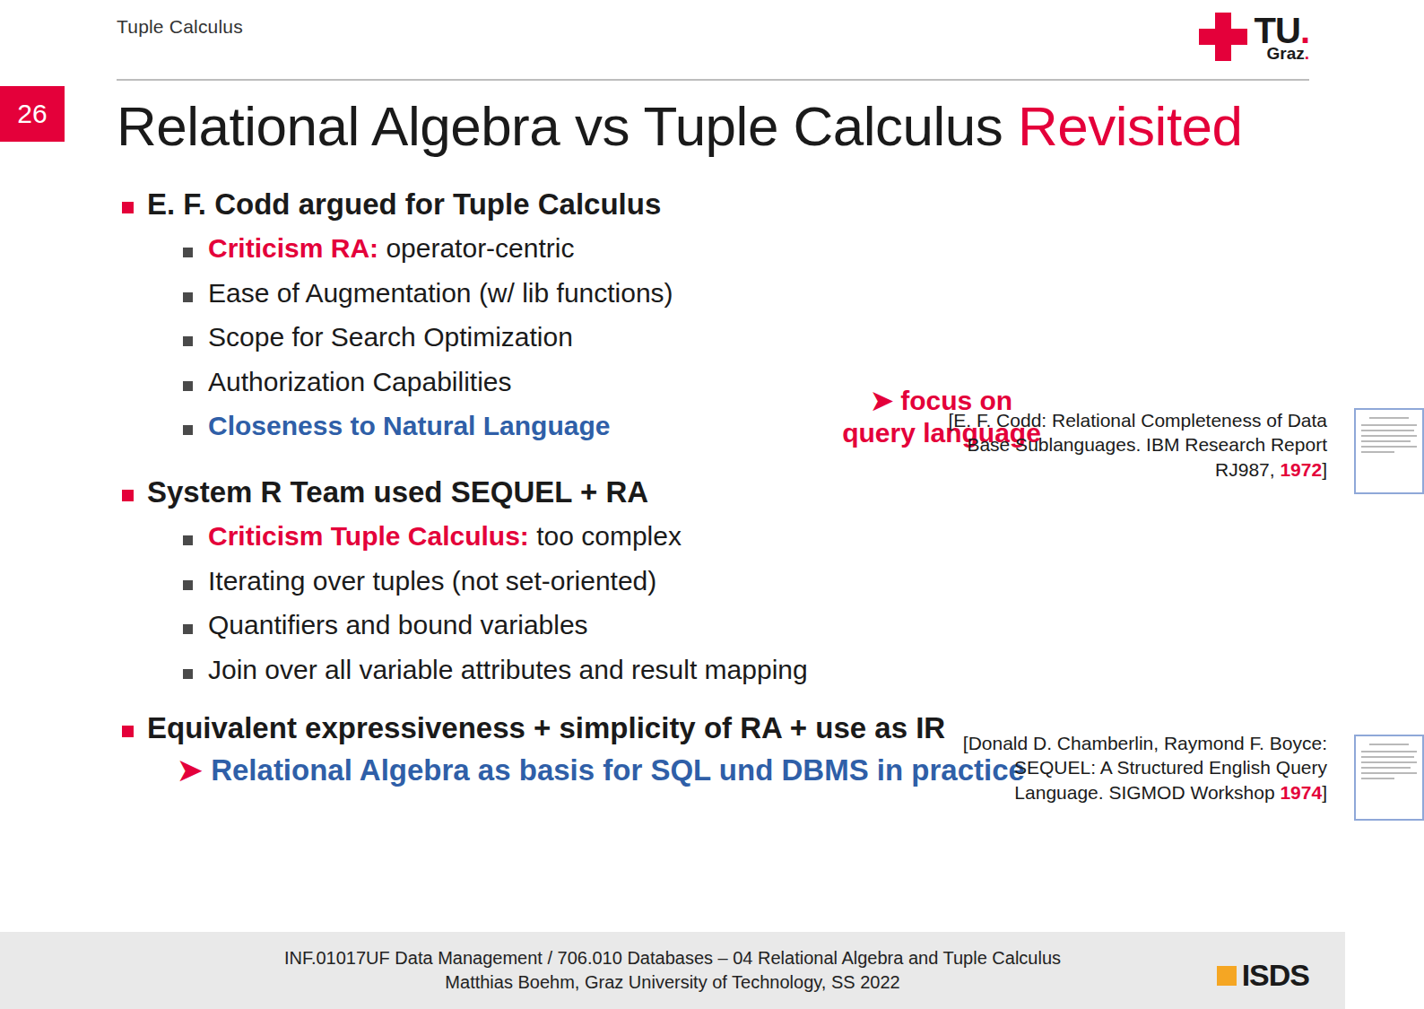Tuple Calculus
TU. Graz.
26
Relational Algebra vs Tuple Calculus Revisited
E. F. Codd argued for Tuple Calculus
Criticism RA: operator-centric
Ease of Augmentation (w/ lib functions)
Scope for Search Optimization
Authorization Capabilities
Closeness to Natural Language
System R Team used SEQUEL + RA
Criticism Tuple Calculus: too complex
Iterating over tuples (not set-oriented)
Quantifiers and bound variables
Join over all variable attributes and result mapping
Equivalent expressiveness + simplicity of RA + use as IR ➤ Relational Algebra as basis for SQL und DBMS in practice
➤ focus on
query language
[E. F. Codd: Relational Completeness of Data Base Sublanguages. IBM Research Report RJ987, 1972]
[Donald D. Chamberlin, Raymond F. Boyce: SEQUEL: A Structured English Query Language. SIGMOD Workshop 1974]
INF.01017UF Data Management / 706.010 Databases – 04 Relational Algebra and Tuple Calculus
Matthias Boehm, Graz University of Technology, SS 2022
ISDS